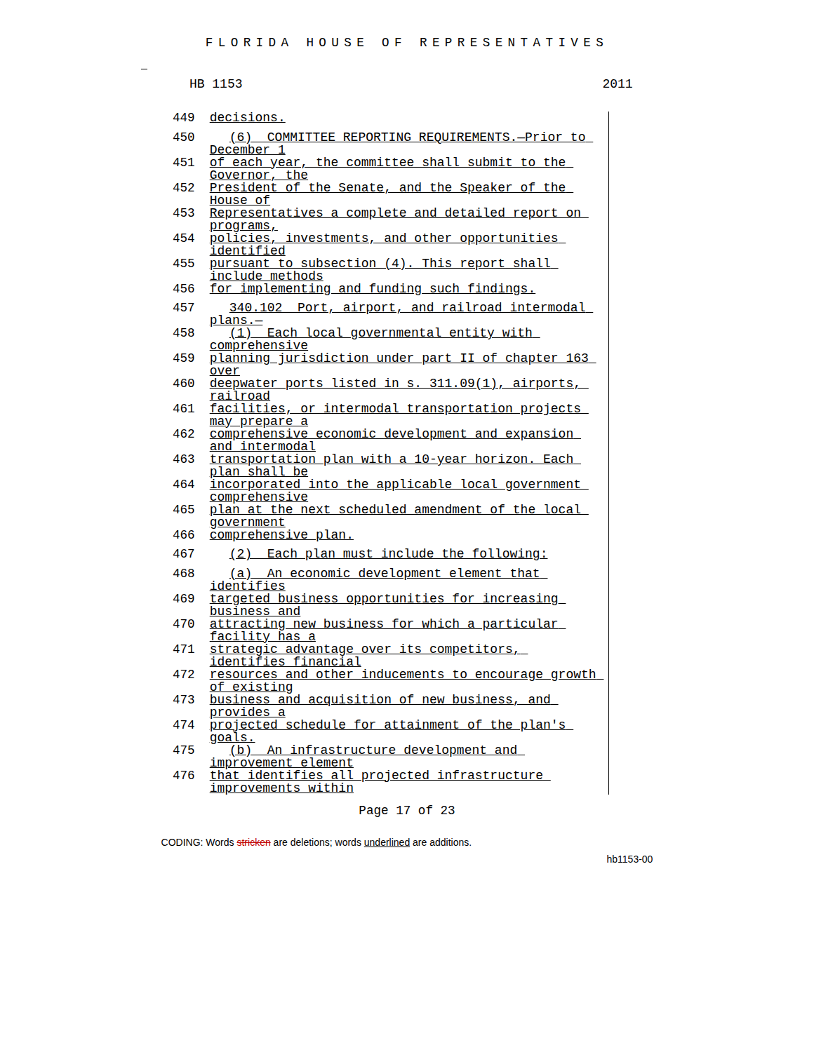FLORIDA HOUSE OF REPRESENTATIVES
HB 1153 2011
449 decisions.
450 (6) COMMITTEE REPORTING REQUIREMENTS.—Prior to December 1
451 of each year, the committee shall submit to the Governor, the
452 President of the Senate, and the Speaker of the House of
453 Representatives a complete and detailed report on programs,
454 policies, investments, and other opportunities identified
455 pursuant to subsection (4). This report shall include methods
456 for implementing and funding such findings.
457 340.102 Port, airport, and railroad intermodal plans.—
458 (1) Each local governmental entity with comprehensive
459 planning jurisdiction under part II of chapter 163 over
460 deepwater ports listed in s. 311.09(1), airports, railroad
461 facilities, or intermodal transportation projects may prepare a
462 comprehensive economic development and expansion and intermodal
463 transportation plan with a 10-year horizon. Each plan shall be
464 incorporated into the applicable local government comprehensive
465 plan at the next scheduled amendment of the local government
466 comprehensive plan.
467 (2) Each plan must include the following:
468 (a) An economic development element that identifies
469 targeted business opportunities for increasing business and
470 attracting new business for which a particular facility has a
471 strategic advantage over its competitors, identifies financial
472 resources and other inducements to encourage growth of existing
473 business and acquisition of new business, and provides a
474 projected schedule for attainment of the plan's goals.
475 (b) An infrastructure development and improvement element
476 that identifies all projected infrastructure improvements within
Page 17 of 23
CODING: Words stricken are deletions; words underlined are additions.
hb1153-00